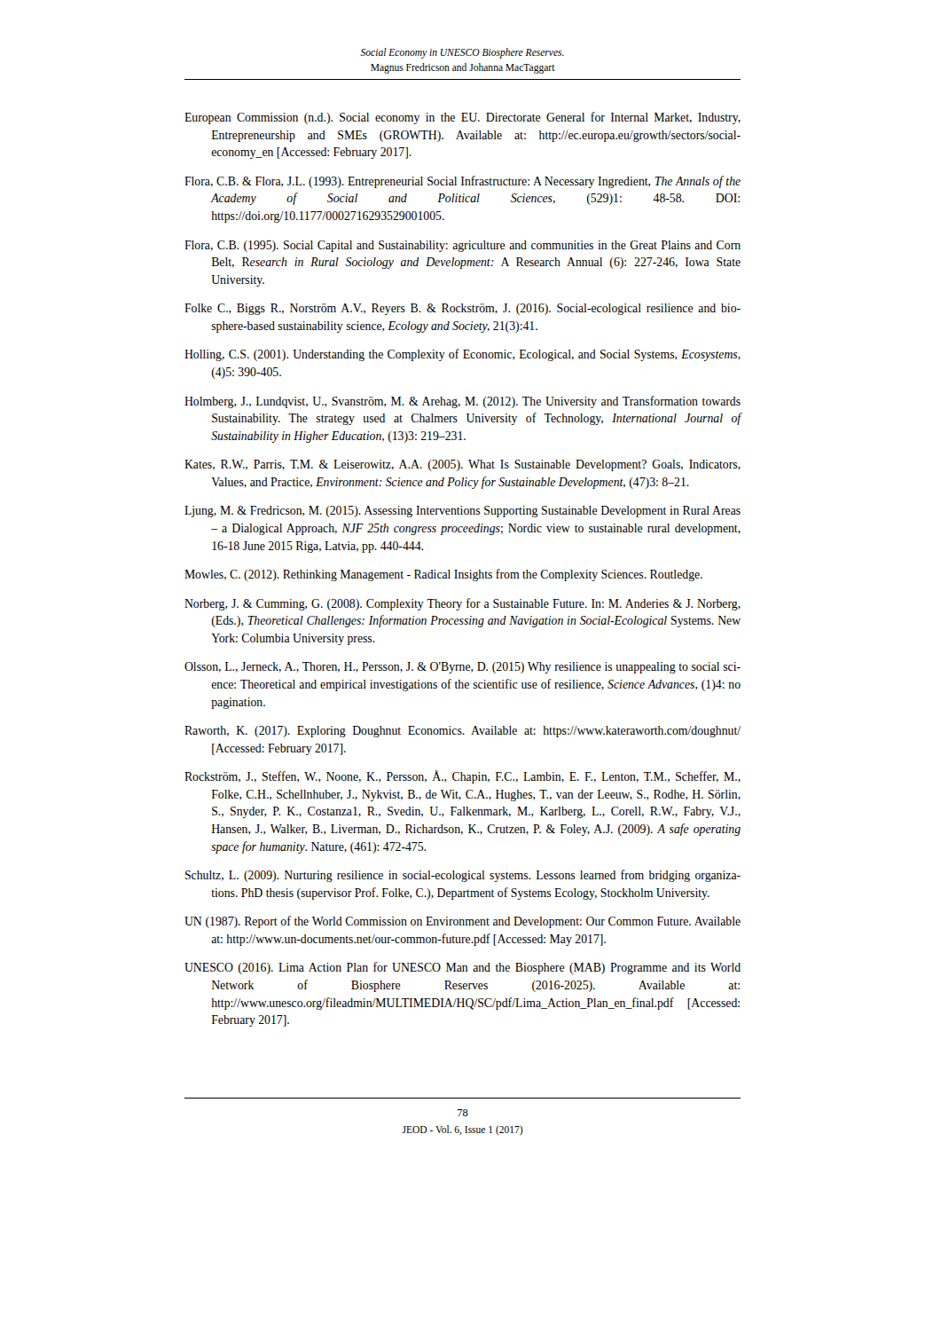Social Economy in UNESCO Biosphere Reserves. Magnus Fredricson and Johanna MacTaggart
European Commission (n.d.). Social economy in the EU. Directorate General for Internal Market, Industry, Entrepreneurship and SMEs (GROWTH). Available at: http://ec.europa.eu/growth/sectors/social-economy_en [Accessed: February 2017].
Flora, C.B. & Flora, J.L. (1993). Entrepreneurial Social Infrastructure: A Necessary Ingredient, The Annals of the Academy of Social and Political Sciences, (529)1: 48-58. DOI: https://doi.org/10.1177/0002716293529001005.
Flora, C.B. (1995). Social Capital and Sustainability: agriculture and communities in the Great Plains and Corn Belt, Research in Rural Sociology and Development: A Research Annual (6): 227-246, Iowa State University.
Folke C., Biggs R., Norström A.V., Reyers B. & Rockström, J. (2016). Social-ecological resilience and biosphere-based sustainability science, Ecology and Society, 21(3):41.
Holling, C.S. (2001). Understanding the Complexity of Economic, Ecological, and Social Systems, Ecosystems, (4)5: 390-405.
Holmberg, J., Lundqvist, U., Svanström, M. & Arehag, M. (2012). The University and Transformation towards Sustainability. The strategy used at Chalmers University of Technology, International Journal of Sustainability in Higher Education, (13)3: 219–231.
Kates, R.W., Parris, T.M. & Leiserowitz, A.A. (2005). What Is Sustainable Development? Goals, Indicators, Values, and Practice, Environment: Science and Policy for Sustainable Development, (47)3: 8–21.
Ljung, M. & Fredricson, M. (2015). Assessing Interventions Supporting Sustainable Development in Rural Areas – a Dialogical Approach, NJF 25th congress proceedings; Nordic view to sustainable rural development, 16-18 June 2015 Riga, Latvia, pp. 440-444.
Mowles, C. (2012). Rethinking Management - Radical Insights from the Complexity Sciences. Routledge.
Norberg, J. & Cumming, G. (2008). Complexity Theory for a Sustainable Future. In: M. Anderies & J. Norberg, (Eds.), Theoretical Challenges: Information Processing and Navigation in Social-Ecological Systems. New York: Columbia University press.
Olsson, L., Jerneck, A., Thoren, H., Persson, J. & O'Byrne, D. (2015) Why resilience is unappealing to social science: Theoretical and empirical investigations of the scientific use of resilience, Science Advances, (1)4: no pagination.
Raworth, K. (2017). Exploring Doughnut Economics. Available at: https://www.kateraworth.com/doughnut/ [Accessed: February 2017].
Rockström, J., Steffen, W., Noone, K., Persson, Å., Chapin, F.C., Lambin, E. F., Lenton, T.M., Scheffer, M., Folke, C.H., Schellnhuber, J., Nykvist, B., de Wit, C.A., Hughes, T., van der Leeuw, S., Rodhe, H. Sörlin, S., Snyder, P. K., Costanza1, R., Svedin, U., Falkenmark, M., Karlberg, L., Corell, R.W., Fabry, V.J., Hansen, J., Walker, B., Liverman, D., Richardson, K., Crutzen, P. & Foley, A.J. (2009). A safe operating space for humanity. Nature, (461): 472-475.
Schultz, L. (2009). Nurturing resilience in social-ecological systems. Lessons learned from bridging organizations. PhD thesis (supervisor Prof. Folke, C.), Department of Systems Ecology, Stockholm University.
UN (1987). Report of the World Commission on Environment and Development: Our Common Future. Available at: http://www.un-documents.net/our-common-future.pdf [Accessed: May 2017].
UNESCO (2016). Lima Action Plan for UNESCO Man and the Biosphere (MAB) Programme and its World Network of Biosphere Reserves (2016-2025). Available at: http://www.unesco.org/fileadmin/MULTIMEDIA/HQ/SC/pdf/Lima_Action_Plan_en_final.pdf [Accessed: February 2017].
78 JEOD - Vol. 6, Issue 1 (2017)